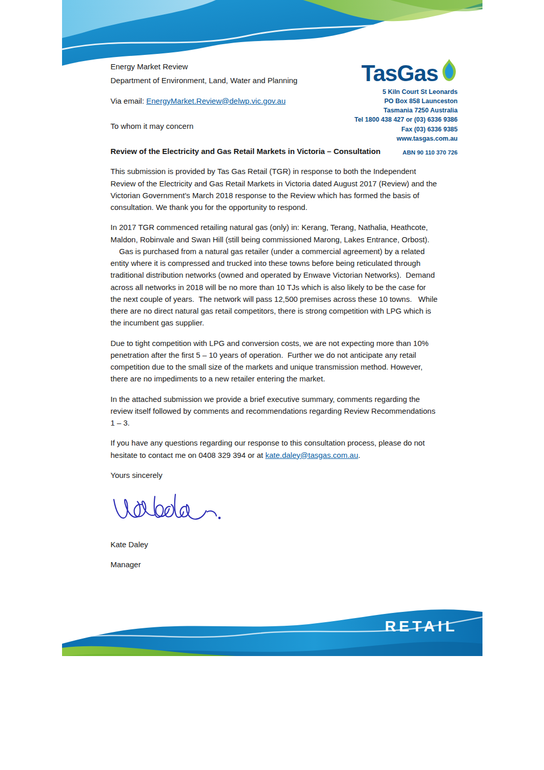TasGas
5 Kiln Court St Leonards
PO Box 858 Launceston
Tasmania 7250 Australia
Tel 1800 438 427 or (03) 6336 9386
Fax (03) 6336 9385
www.tasgas.com.au
ABN 90 110 370 726
Energy Market Review
Department of Environment, Land, Water and Planning
Via email: EnergyMarket.Review@delwp.vic.gov.au
To whom it may concern
Review of the Electricity and Gas Retail Markets in Victoria – Consultation
This submission is provided by Tas Gas Retail (TGR) in response to both the Independent Review of the Electricity and Gas Retail Markets in Victoria dated August 2017 (Review) and the Victorian Government’s March 2018 response to the Review which has formed the basis of consultation. We thank you for the opportunity to respond.
In 2017 TGR commenced retailing natural gas (only) in: Kerang, Terang, Nathalia, Heathcote, Maldon, Robinvale and Swan Hill (still being commissioned Marong, Lakes Entrance, Orbost). Gas is purchased from a natural gas retailer (under a commercial agreement) by a related entity where it is compressed and trucked into these towns before being reticulated through traditional distribution networks (owned and operated by Enwave Victorian Networks). Demand across all networks in 2018 will be no more than 10 TJs which is also likely to be the case for the next couple of years. The network will pass 12,500 premises across these 10 towns. While there are no direct natural gas retail competitors, there is strong competition with LPG which is the incumbent gas supplier.
Due to tight competition with LPG and conversion costs, we are not expecting more than 10% penetration after the first 5 – 10 years of operation. Further we do not anticipate any retail competition due to the small size of the markets and unique transmission method. However, there are no impediments to a new retailer entering the market.
In the attached submission we provide a brief executive summary, comments regarding the review itself followed by comments and recommendations regarding Review Recommendations 1 – 3.
If you have any questions regarding our response to this consultation process, please do not hesitate to contact me on 0408 329 394 or at kate.daley@tasgas.com.au.
Yours sincerely
Kate Daley
Manager
RETAIL